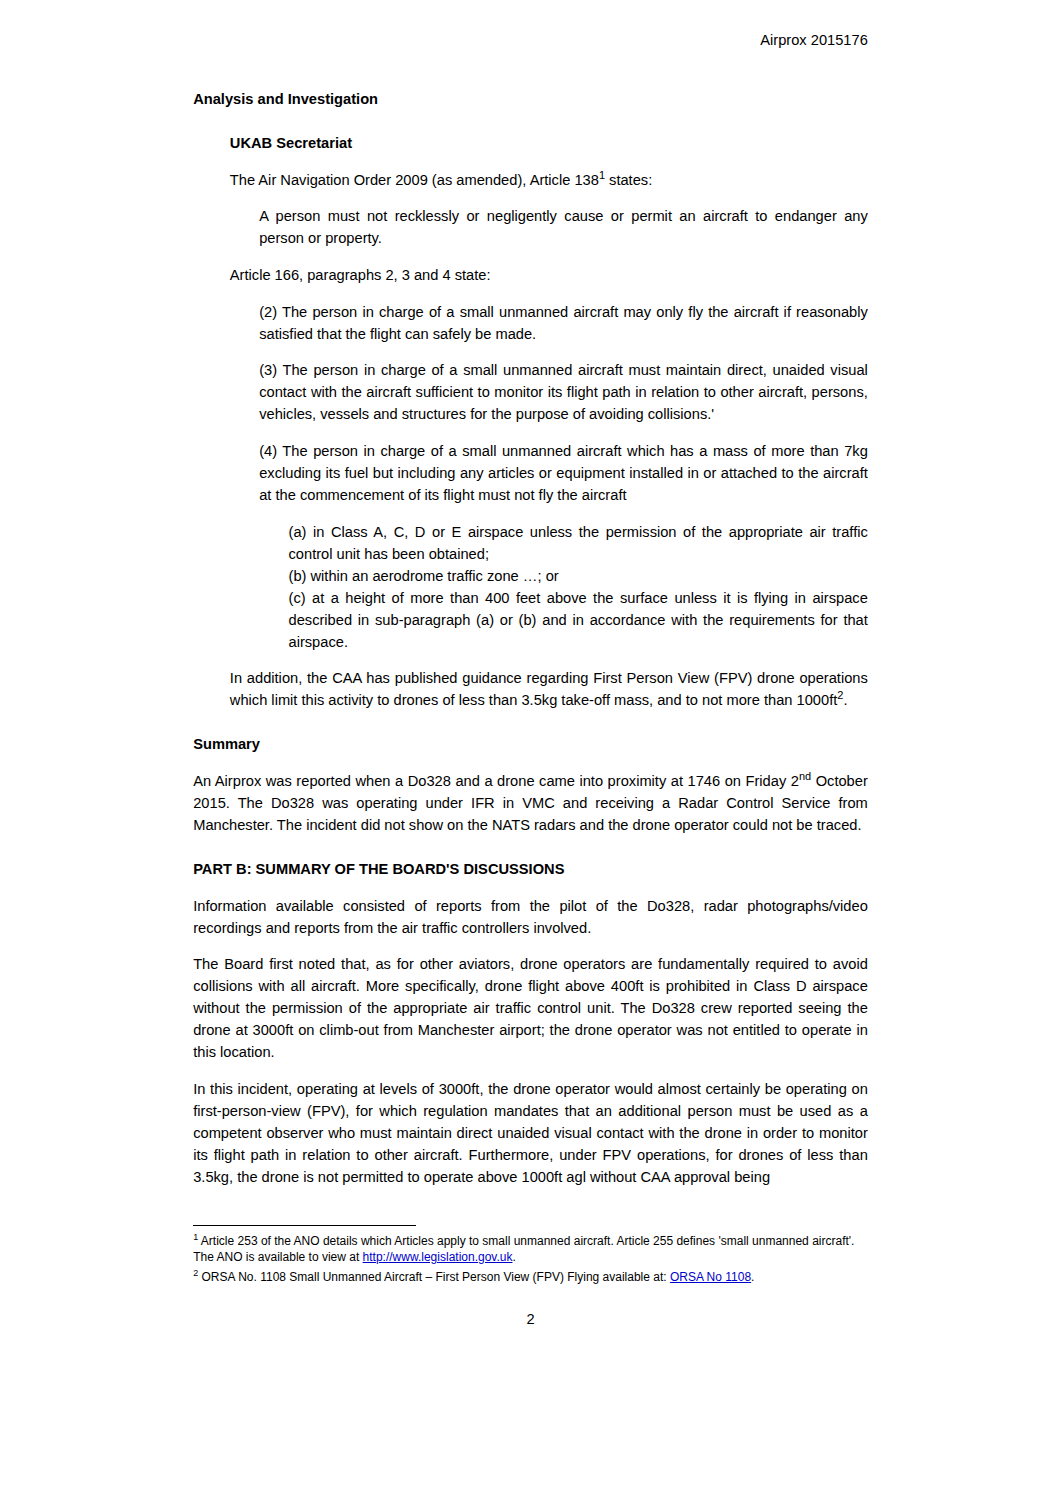Airprox 2015176
Analysis and Investigation
UKAB Secretariat
The Air Navigation Order 2009 (as amended), Article 1381 states:
A person must not recklessly or negligently cause or permit an aircraft to endanger any person or property.
Article 166, paragraphs 2, 3 and 4 state:
(2) The person in charge of a small unmanned aircraft may only fly the aircraft if reasonably satisfied that the flight can safely be made.
(3) The person in charge of a small unmanned aircraft must maintain direct, unaided visual contact with the aircraft sufficient to monitor its flight path in relation to other aircraft, persons, vehicles, vessels and structures for the purpose of avoiding collisions.'
(4) The person in charge of a small unmanned aircraft which has a mass of more than 7kg excluding its fuel but including any articles or equipment installed in or attached to the aircraft at the commencement of its flight must not fly the aircraft
(a) in Class A, C, D or E airspace unless the permission of the appropriate air traffic control unit has been obtained;
(b) within an aerodrome traffic zone …; or
(c) at a height of more than 400 feet above the surface unless it is flying in airspace described in sub-paragraph (a) or (b) and in accordance with the requirements for that airspace.
In addition, the CAA has published guidance regarding First Person View (FPV) drone operations which limit this activity to drones of less than 3.5kg take-off mass, and to not more than 1000ft2.
Summary
An Airprox was reported when a Do328 and a drone came into proximity at 1746 on Friday 2nd October 2015. The Do328 was operating under IFR in VMC and receiving a Radar Control Service from Manchester. The incident did not show on the NATS radars and the drone operator could not be traced.
PART B: SUMMARY OF THE BOARD'S DISCUSSIONS
Information available consisted of reports from the pilot of the Do328, radar photographs/video recordings and reports from the air traffic controllers involved.
The Board first noted that, as for other aviators, drone operators are fundamentally required to avoid collisions with all aircraft. More specifically, drone flight above 400ft is prohibited in Class D airspace without the permission of the appropriate air traffic control unit. The Do328 crew reported seeing the drone at 3000ft on climb-out from Manchester airport; the drone operator was not entitled to operate in this location.
In this incident, operating at levels of 3000ft, the drone operator would almost certainly be operating on first-person-view (FPV), for which regulation mandates that an additional person must be used as a competent observer who must maintain direct unaided visual contact with the drone in order to monitor its flight path in relation to other aircraft. Furthermore, under FPV operations, for drones of less than 3.5kg, the drone is not permitted to operate above 1000ft agl without CAA approval being
1 Article 253 of the ANO details which Articles apply to small unmanned aircraft. Article 255 defines 'small unmanned aircraft'. The ANO is available to view at http://www.legislation.gov.uk.
2 ORSA No. 1108 Small Unmanned Aircraft – First Person View (FPV) Flying available at: ORSA No 1108.
2